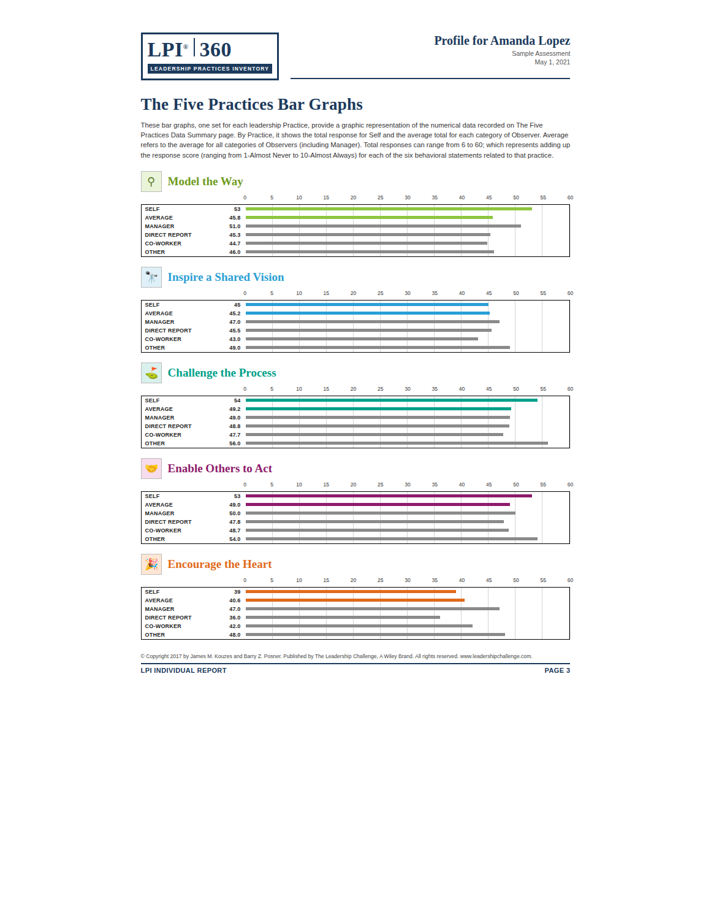LPI® 360
LEADERSHIP PRACTICES INVENTORY
Profile for Amanda Lopez
Sample Assessment
May 1, 2021
The Five Practices Bar Graphs
These bar graphs, one set for each leadership Practice, provide a graphic representation of the numerical data recorded on The Five Practices Data Summary page. By Practice, it shows the total response for Self and the average total for each category of Observer. Average refers to the average for all categories of Observers (including Manager). Total responses can range from 6 to 60; which represents adding up the response score (ranging from 1-Almost Never to 10-Almost Always) for each of the six behavioral statements related to that practice.
⚲
Model the Way
0 5 10 15 20 25 30 35 40 45 50 55 60
SELF
53
AVERAGE
45.8
MANAGER
51.0
DIRECT REPORT
45.3
CO-WORKER
44.7
OTHER
46.0
🔭
Inspire a Shared Vision
0 5 10 15 20 25 30 35 40 45 50 55 60
SELF
45
AVERAGE
45.2
MANAGER
47.0
DIRECT REPORT
45.5
CO-WORKER
43.0
OTHER
49.0
⛳
Challenge the Process
0 5 10 15 20 25 30 35 40 45 50 55 60
SELF
54
AVERAGE
49.2
MANAGER
49.0
DIRECT REPORT
48.8
CO-WORKER
47.7
OTHER
56.0
🤝
Enable Others to Act
0 5 10 15 20 25 30 35 40 45 50 55 60
SELF
53
AVERAGE
49.0
MANAGER
50.0
DIRECT REPORT
47.8
CO-WORKER
48.7
OTHER
54.0
🎉
Encourage the Heart
0 5 10 15 20 25 30 35 40 45 50 55 60
SELF
39
AVERAGE
40.6
MANAGER
47.0
DIRECT REPORT
36.0
CO-WORKER
42.0
OTHER
48.0
© Copyright 2017 by James M. Kouzes and Barry Z. Posner. Published by The Leadership Challenge, A Wiley Brand. All rights reserved. www.leadershipchallenge.com.
LPI INDIVIDUAL REPORT
PAGE 3